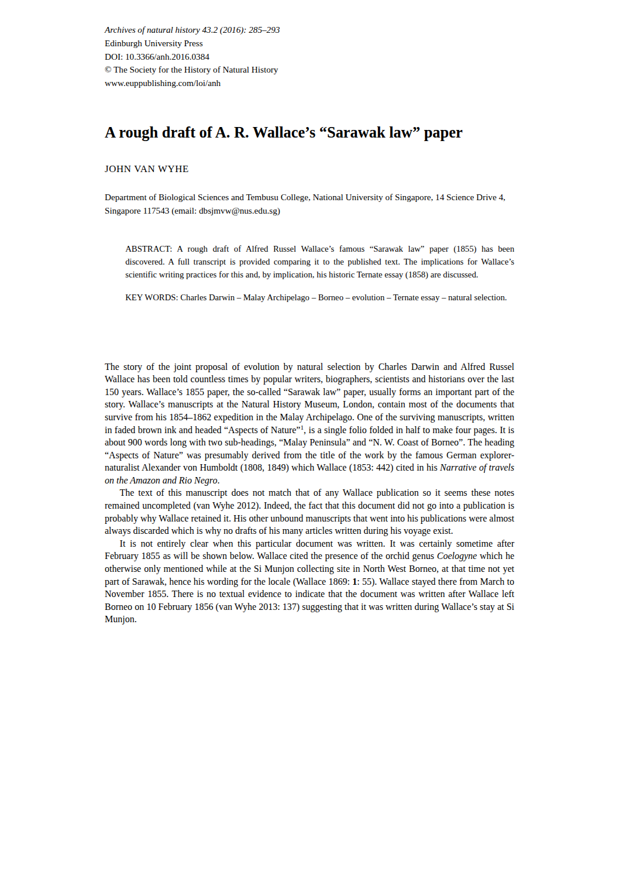Archives of natural history 43.2 (2016): 285–293
Edinburgh University Press
DOI: 10.3366/anh.2016.0384
© The Society for the History of Natural History
www.euppublishing.com/loi/anh
A rough draft of A. R. Wallace’s “Sarawak law” paper
JOHN VAN WYHE
Department of Biological Sciences and Tembusu College, National University of Singapore, 14 Science Drive 4, Singapore 117543 (email: dbsjmvw@nus.edu.sg)
ABSTRACT: A rough draft of Alfred Russel Wallace’s famous “Sarawak law” paper (1855) has been discovered. A full transcript is provided comparing it to the published text. The implications for Wallace’s scientific writing practices for this and, by implication, his historic Ternate essay (1858) are discussed.
KEY WORDS: Charles Darwin – Malay Archipelago – Borneo – evolution – Ternate essay – natural selection.
The story of the joint proposal of evolution by natural selection by Charles Darwin and Alfred Russel Wallace has been told countless times by popular writers, biographers, scientists and historians over the last 150 years. Wallace’s 1855 paper, the so-called “Sarawak law” paper, usually forms an important part of the story. Wallace’s manuscripts at the Natural History Museum, London, contain most of the documents that survive from his 1854–1862 expedition in the Malay Archipelago. One of the surviving manuscripts, written in faded brown ink and headed “Aspects of Nature”1, is a single folio folded in half to make four pages. It is about 900 words long with two sub-headings, “Malay Peninsula” and “N. W. Coast of Borneo”. The heading “Aspects of Nature” was presumably derived from the title of the work by the famous German explorer-naturalist Alexander von Humboldt (1808, 1849) which Wallace (1853: 442) cited in his Narrative of travels on the Amazon and Rio Negro.
The text of this manuscript does not match that of any Wallace publication so it seems these notes remained uncompleted (van Wyhe 2012). Indeed, the fact that this document did not go into a publication is probably why Wallace retained it. His other unbound manuscripts that went into his publications were almost always discarded which is why no drafts of his many articles written during his voyage exist.
It is not entirely clear when this particular document was written. It was certainly sometime after February 1855 as will be shown below. Wallace cited the presence of the orchid genus Coelogyne which he otherwise only mentioned while at the Si Munjon collecting site in North West Borneo, at that time not yet part of Sarawak, hence his wording for the locale (Wallace 1869: 1: 55). Wallace stayed there from March to November 1855. There is no textual evidence to indicate that the document was written after Wallace left Borneo on 10 February 1856 (van Wyhe 2013: 137) suggesting that it was written during Wallace’s stay at Si Munjon.